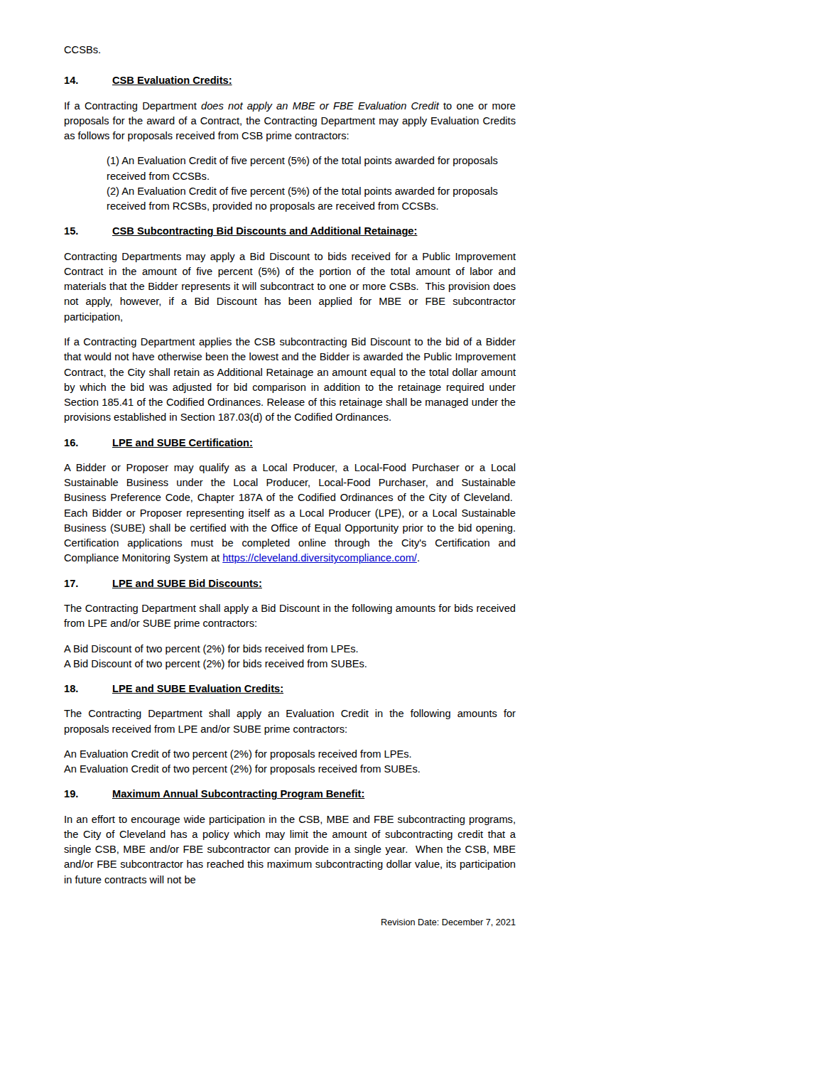CCSBs.
14. CSB Evaluation Credits:
If a Contracting Department does not apply an MBE or FBE Evaluation Credit to one or more proposals for the award of a Contract, the Contracting Department may apply Evaluation Credits as follows for proposals received from CSB prime contractors:
(1) An Evaluation Credit of five percent (5%) of the total points awarded for proposals received from CCSBs.
(2) An Evaluation Credit of five percent (5%) of the total points awarded for proposals received from RCSBs, provided no proposals are received from CCSBs.
15. CSB Subcontracting Bid Discounts and Additional Retainage:
Contracting Departments may apply a Bid Discount to bids received for a Public Improvement Contract in the amount of five percent (5%) of the portion of the total amount of labor and materials that the Bidder represents it will subcontract to one or more CSBs. This provision does not apply, however, if a Bid Discount has been applied for MBE or FBE subcontractor participation,
If a Contracting Department applies the CSB subcontracting Bid Discount to the bid of a Bidder that would not have otherwise been the lowest and the Bidder is awarded the Public Improvement Contract, the City shall retain as Additional Retainage an amount equal to the total dollar amount by which the bid was adjusted for bid comparison in addition to the retainage required under Section 185.41 of the Codified Ordinances. Release of this retainage shall be managed under the provisions established in Section 187.03(d) of the Codified Ordinances.
16. LPE and SUBE Certification:
A Bidder or Proposer may qualify as a Local Producer, a Local-Food Purchaser or a Local Sustainable Business under the Local Producer, Local-Food Purchaser, and Sustainable Business Preference Code, Chapter 187A of the Codified Ordinances of the City of Cleveland. Each Bidder or Proposer representing itself as a Local Producer (LPE), or a Local Sustainable Business (SUBE) shall be certified with the Office of Equal Opportunity prior to the bid opening. Certification applications must be completed online through the City's Certification and Compliance Monitoring System at https://cleveland.diversitycompliance.com/.
17. LPE and SUBE Bid Discounts:
The Contracting Department shall apply a Bid Discount in the following amounts for bids received from LPE and/or SUBE prime contractors:
A Bid Discount of two percent (2%) for bids received from LPEs.
A Bid Discount of two percent (2%) for bids received from SUBEs.
18. LPE and SUBE Evaluation Credits:
The Contracting Department shall apply an Evaluation Credit in the following amounts for proposals received from LPE and/or SUBE prime contractors:
An Evaluation Credit of two percent (2%) for proposals received from LPEs.
An Evaluation Credit of two percent (2%) for proposals received from SUBEs.
19. Maximum Annual Subcontracting Program Benefit:
In an effort to encourage wide participation in the CSB, MBE and FBE subcontracting programs, the City of Cleveland has a policy which may limit the amount of subcontracting credit that a single CSB, MBE and/or FBE subcontractor can provide in a single year. When the CSB, MBE and/or FBE subcontractor has reached this maximum subcontracting dollar value, its participation in future contracts will not be
Revision Date: December 7, 2021